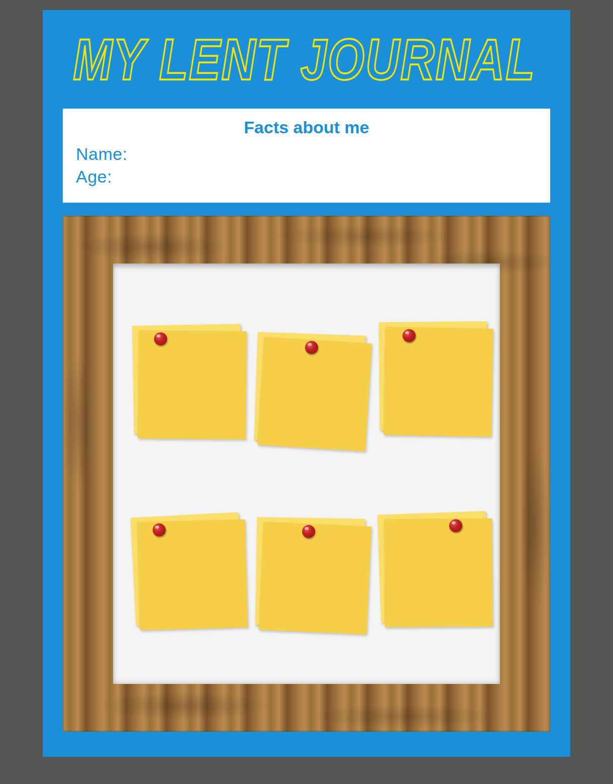My Lent Journal
Facts about me
Name:
Age: